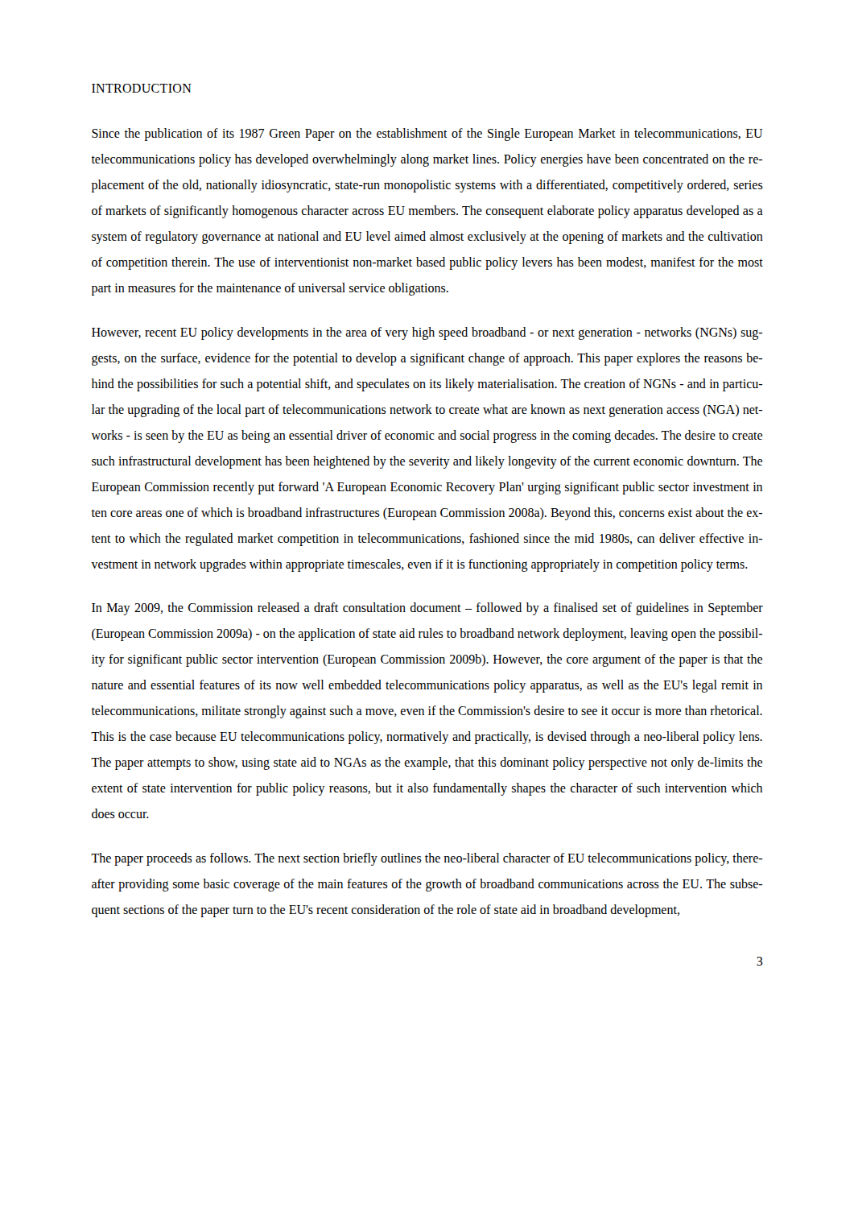INTRODUCTION
Since the publication of its 1987 Green Paper on the establishment of the Single European Market in telecommunications, EU telecommunications policy has developed overwhelmingly along market lines. Policy energies have been concentrated on the replacement of the old, nationally idiosyncratic, state-run monopolistic systems with a differentiated, competitively ordered, series of markets of significantly homogenous character across EU members. The consequent elaborate policy apparatus developed as a system of regulatory governance at national and EU level aimed almost exclusively at the opening of markets and the cultivation of competition therein. The use of interventionist non-market based public policy levers has been modest, manifest for the most part in measures for the maintenance of universal service obligations.
However, recent EU policy developments in the area of very high speed broadband - or next generation - networks (NGNs) suggests, on the surface, evidence for the potential to develop a significant change of approach. This paper explores the reasons behind the possibilities for such a potential shift, and speculates on its likely materialisation. The creation of NGNs - and in particular the upgrading of the local part of telecommunications network to create what are known as next generation access (NGA) networks - is seen by the EU as being an essential driver of economic and social progress in the coming decades. The desire to create such infrastructural development has been heightened by the severity and likely longevity of the current economic downturn. The European Commission recently put forward 'A European Economic Recovery Plan' urging significant public sector investment in ten core areas one of which is broadband infrastructures (European Commission 2008a). Beyond this, concerns exist about the extent to which the regulated market competition in telecommunications, fashioned since the mid 1980s, can deliver effective investment in network upgrades within appropriate timescales, even if it is functioning appropriately in competition policy terms.
In May 2009, the Commission released a draft consultation document – followed by a finalised set of guidelines in September (European Commission 2009a) - on the application of state aid rules to broadband network deployment, leaving open the possibility for significant public sector intervention (European Commission 2009b). However, the core argument of the paper is that the nature and essential features of its now well embedded telecommunications policy apparatus, as well as the EU's legal remit in telecommunications, militate strongly against such a move, even if the Commission's desire to see it occur is more than rhetorical. This is the case because EU telecommunications policy, normatively and practically, is devised through a neo-liberal policy lens. The paper attempts to show, using state aid to NGAs as the example, that this dominant policy perspective not only de-limits the extent of state intervention for public policy reasons, but it also fundamentally shapes the character of such intervention which does occur.
The paper proceeds as follows. The next section briefly outlines the neo-liberal character of EU telecommunications policy, thereafter providing some basic coverage of the main features of the growth of broadband communications across the EU. The subsequent sections of the paper turn to the EU's recent consideration of the role of state aid in broadband development,
3